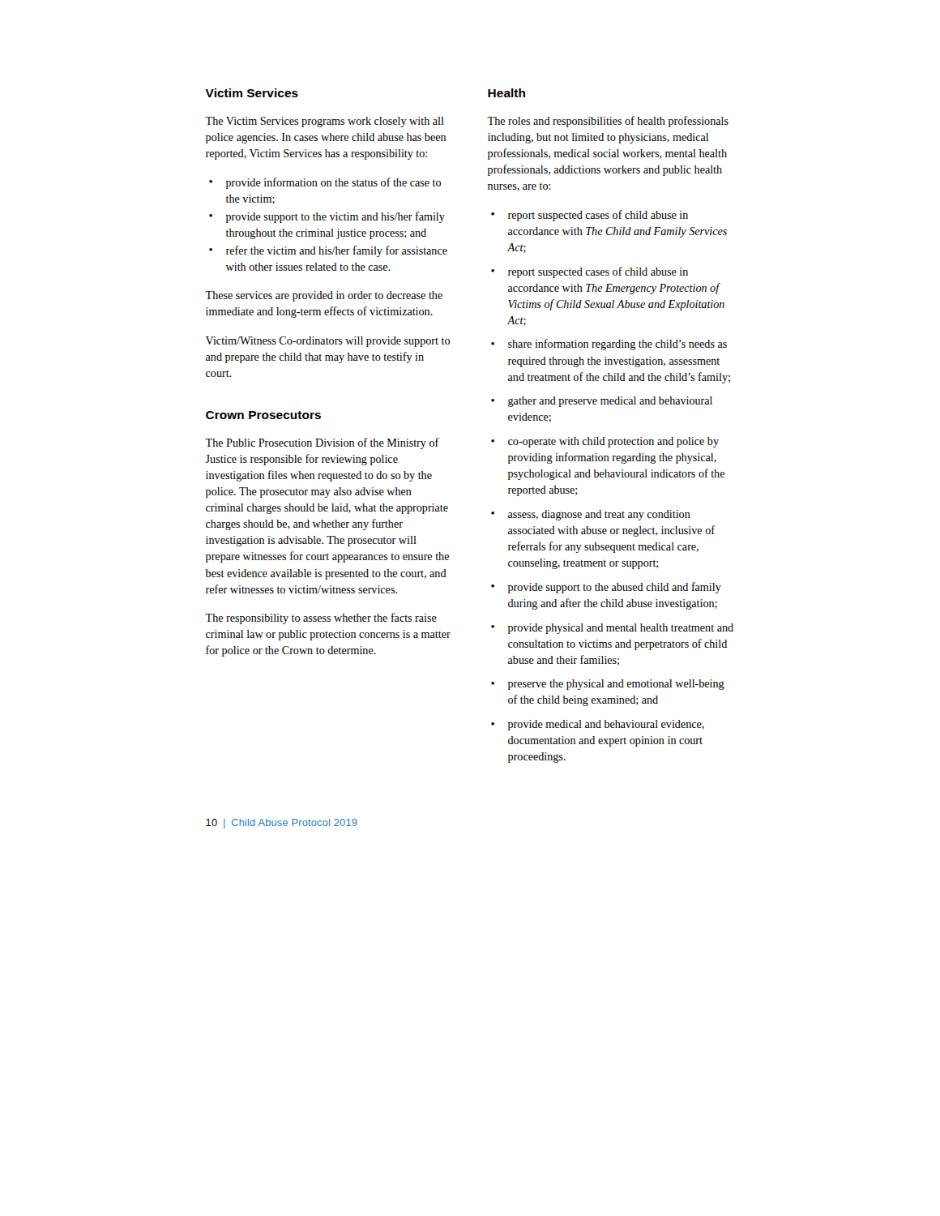Victim Services
The Victim Services programs work closely with all police agencies. In cases where child abuse has been reported, Victim Services has a responsibility to:
provide information on the status of the case to the victim;
provide support to the victim and his/her family throughout the criminal justice process; and
refer the victim and his/her family for assistance with other issues related to the case.
These services are provided in order to decrease the immediate and long-term effects of victimization.
Victim/Witness Co-ordinators will provide support to and prepare the child that may have to testify in court.
Crown Prosecutors
The Public Prosecution Division of the Ministry of Justice is responsible for reviewing police investigation files when requested to do so by the police. The prosecutor may also advise when criminal charges should be laid, what the appropriate charges should be, and whether any further investigation is advisable. The prosecutor will prepare witnesses for court appearances to ensure the best evidence available is presented to the court, and refer witnesses to victim/witness services.
The responsibility to assess whether the facts raise criminal law or public protection concerns is a matter for police or the Crown to determine.
Health
The roles and responsibilities of health professionals including, but not limited to physicians, medical professionals, medical social workers, mental health professionals, addictions workers and public health nurses, are to:
report suspected cases of child abuse in accordance with The Child and Family Services Act;
report suspected cases of child abuse in accordance with The Emergency Protection of Victims of Child Sexual Abuse and Exploitation Act;
share information regarding the child’s needs as required through the investigation, assessment and treatment of the child and the child’s family;
gather and preserve medical and behavioural evidence;
co-operate with child protection and police by providing information regarding the physical, psychological and behavioural indicators of the reported abuse;
assess, diagnose and treat any condition associated with abuse or neglect, inclusive of referrals for any subsequent medical care, counseling, treatment or support;
provide support to the abused child and family during and after the child abuse investigation;
provide physical and mental health treatment and consultation to victims and perpetrators of child abuse and their families;
preserve the physical and emotional well-being of the child being examined; and
provide medical and behavioural evidence, documentation and expert opinion in court proceedings.
10|Child Abuse Protocol 2019